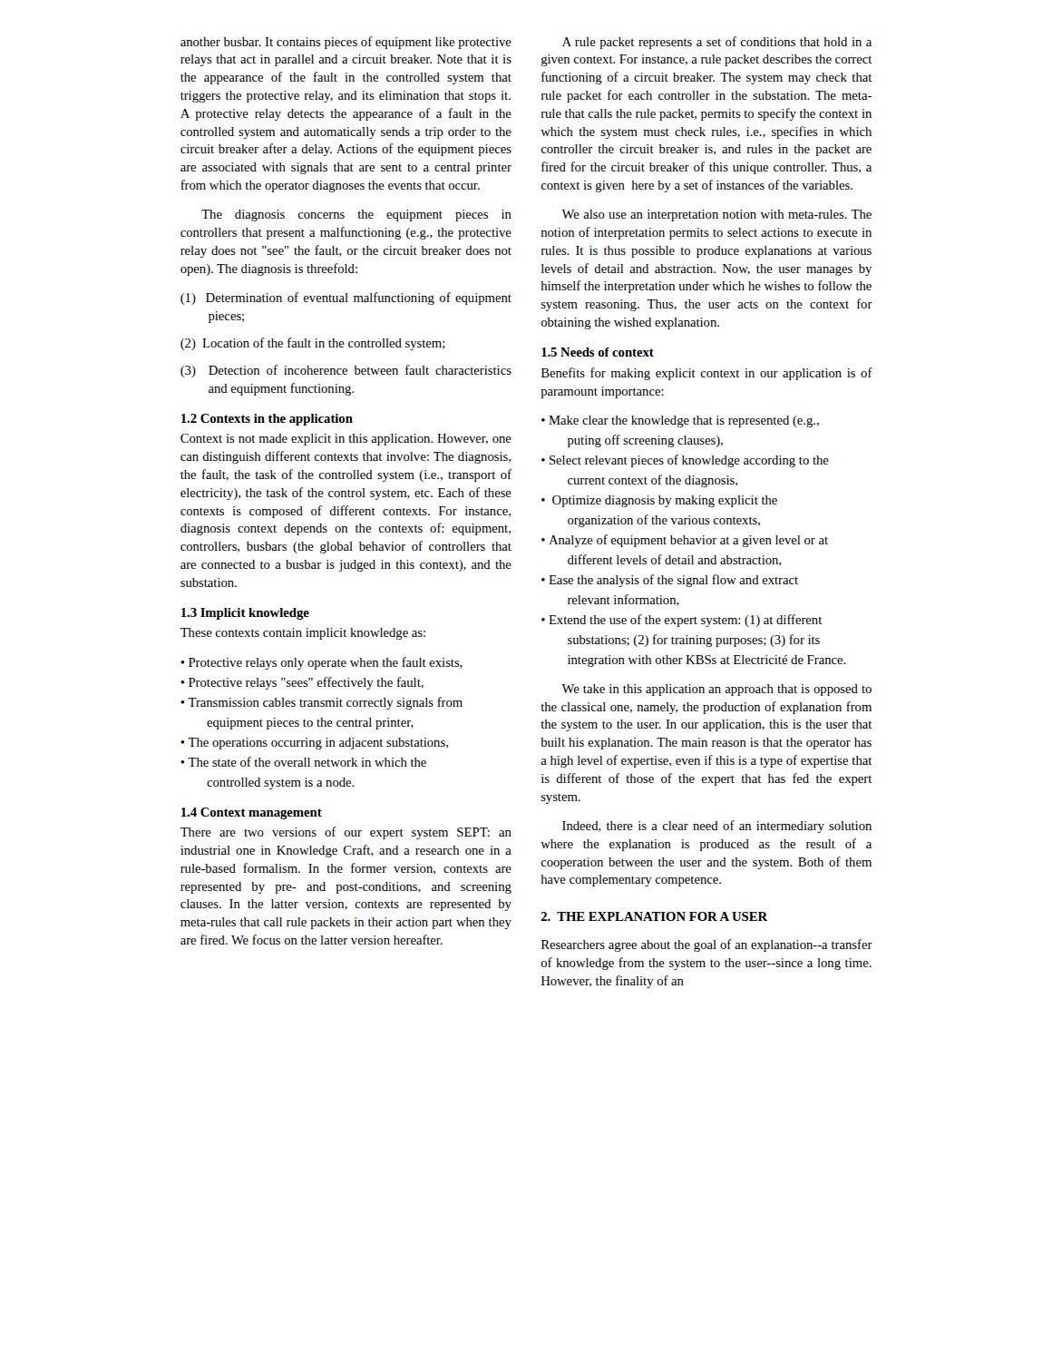another busbar. It contains pieces of equipment like protective relays that act in parallel and a circuit breaker. Note that it is the appearance of the fault in the controlled system that triggers the protective relay, and its elimination that stops it. A protective relay detects the appearance of a fault in the controlled system and automatically sends a trip order to the circuit breaker after a delay. Actions of the equipment pieces are associated with signals that are sent to a central printer from which the operator diagnoses the events that occur.
The diagnosis concerns the equipment pieces in controllers that present a malfunctioning (e.g., the protective relay does not "see" the fault, or the circuit breaker does not open). The diagnosis is threefold:
(1) Determination of eventual malfunctioning of equipment pieces;
(2) Location of the fault in the controlled system;
(3) Detection of incoherence between fault characteristics and equipment functioning.
1.2 Contexts in the application
Context is not made explicit in this application. However, one can distinguish different contexts that involve: The diagnosis, the fault, the task of the controlled system (i.e., transport of electricity), the task of the control system, etc. Each of these contexts is composed of different contexts. For instance, diagnosis context depends on the contexts of: equipment, controllers, busbars (the global behavior of controllers that are connected to a busbar is judged in this context), and the substation.
1.3 Implicit knowledge
These contexts contain implicit knowledge as:
Protective relays only operate when the fault exists,
Protective relays "sees" effectively the fault,
Transmission cables transmit correctly signals from
equipment pieces to the central printer,
The operations occurring in adjacent substations,
The state of the overall network in which the
controlled system is a node.
1.4 Context management
There are two versions of our expert system SEPT: an industrial one in Knowledge Craft, and a research one in a rule-based formalism. In the former version, contexts are represented by pre- and post-conditions, and screening clauses. In the latter version, contexts are represented by meta-rules that call rule packets in their action part when they are fired. We focus on the latter version hereafter.
A rule packet represents a set of conditions that hold in a given context. For instance, a rule packet describes the correct functioning of a circuit breaker. The system may check that rule packet for each controller in the substation. The meta-rule that calls the rule packet, permits to specify the context in which the system must check rules, i.e., specifies in which controller the circuit breaker is, and rules in the packet are fired for the circuit breaker of this unique controller. Thus, a context is given here by a set of instances of the variables.
We also use an interpretation notion with meta-rules. The notion of interpretation permits to select actions to execute in rules. It is thus possible to produce explanations at various levels of detail and abstraction. Now, the user manages by himself the interpretation under which he wishes to follow the system reasoning. Thus, the user acts on the context for obtaining the wished explanation.
1.5 Needs of context
Benefits for making explicit context in our application is of paramount importance:
Make clear the knowledge that is represented (e.g.,
puting off screening clauses),
Select relevant pieces of knowledge according to the
current context of the diagnosis,
Optimize diagnosis by making explicit the
organization of the various contexts,
Analyze of equipment behavior at a given level or at
different levels of detail and abstraction,
Ease the analysis of the signal flow and extract
relevant information,
Extend the use of the expert system: (1) at different
substations; (2) for training purposes; (3) for its
integration with other KBSs at Electricité de France.
We take in this application an approach that is opposed to the classical one, namely, the production of explanation from the system to the user. In our application, this is the user that built his explanation. The main reason is that the operator has a high level of expertise, even if this is a type of expertise that is different of those of the expert that has fed the expert system.
Indeed, there is a clear need of an intermediary solution where the explanation is produced as the result of a cooperation between the user and the system. Both of them have complementary competence.
2. THE EXPLANATION FOR A USER
Researchers agree about the goal of an explanation--a transfer of knowledge from the system to the user--since a long time. However, the finality of an